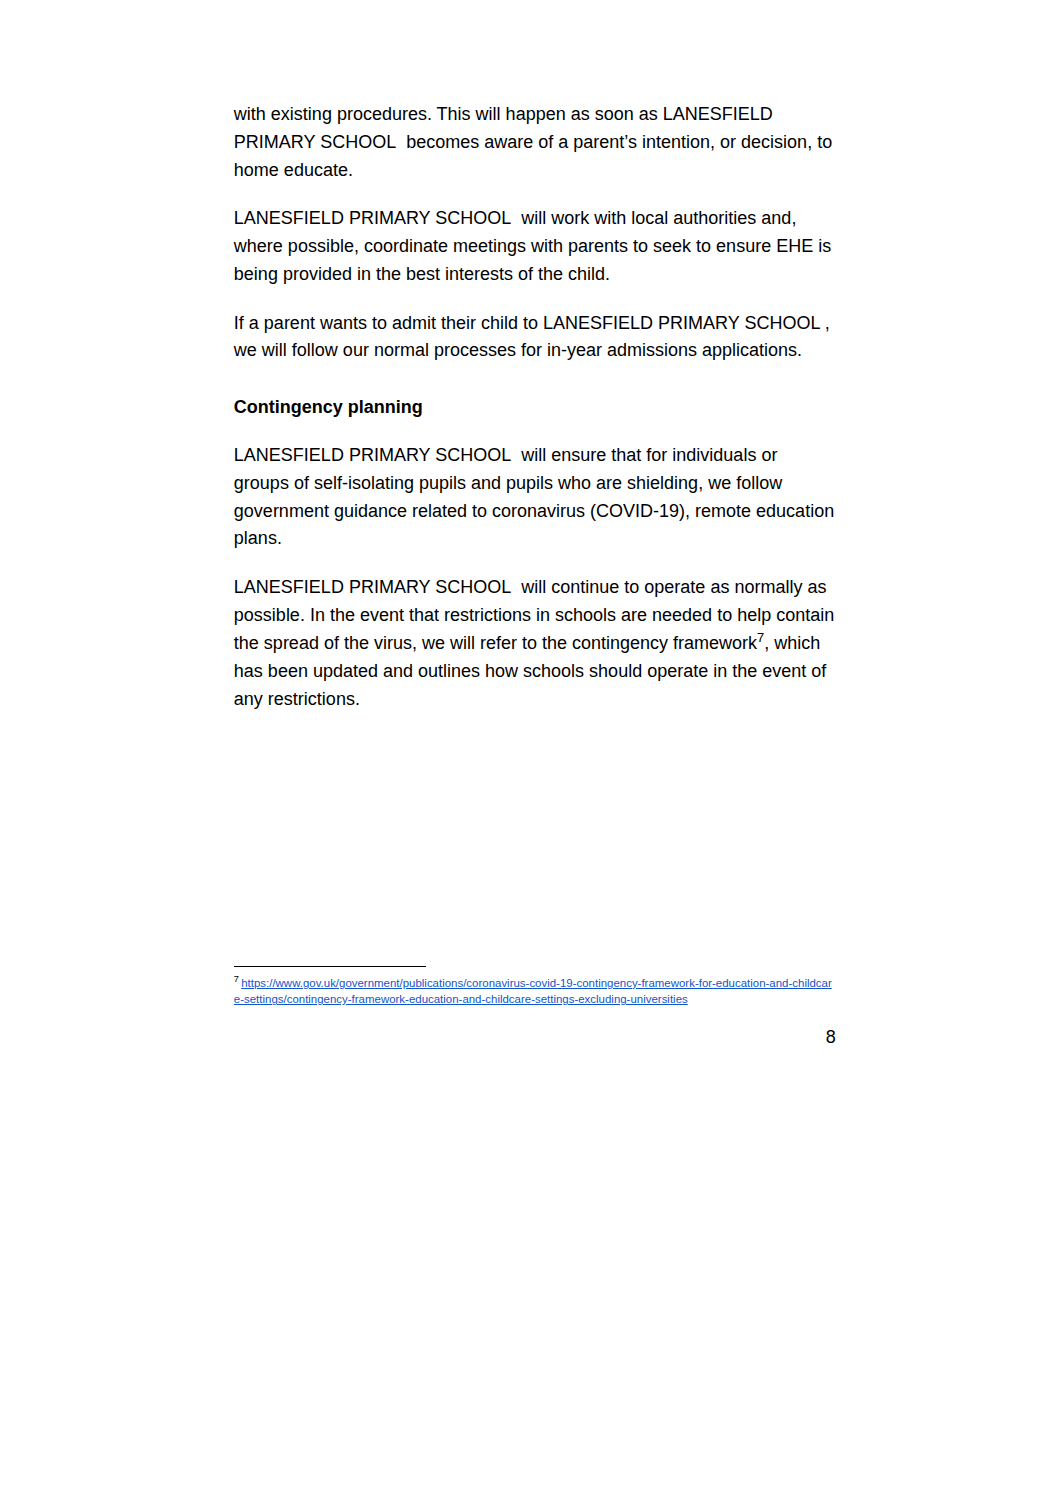with existing procedures. This will happen as soon as LANESFIELD PRIMARY SCHOOL becomes aware of a parent’s intention, or decision, to home educate.
LANESFIELD PRIMARY SCHOOL will work with local authorities and, where possible, coordinate meetings with parents to seek to ensure EHE is being provided in the best interests of the child.
If a parent wants to admit their child to LANESFIELD PRIMARY SCHOOL , we will follow our normal processes for in-year admissions applications.
Contingency planning
LANESFIELD PRIMARY SCHOOL will ensure that for individuals or groups of self-isolating pupils and pupils who are shielding, we follow government guidance related to coronavirus (COVID-19), remote education plans.
LANESFIELD PRIMARY SCHOOL will continue to operate as normally as possible. In the event that restrictions in schools are needed to help contain the spread of the virus, we will refer to the contingency framework7, which has been updated and outlines how schools should operate in the event of any restrictions.
7 https://www.gov.uk/government/publications/coronavirus-covid-19-contingency-framework-for-education-and-childcare-settings/contingency-framework-education-and-childcare-settings-excluding-universities
8